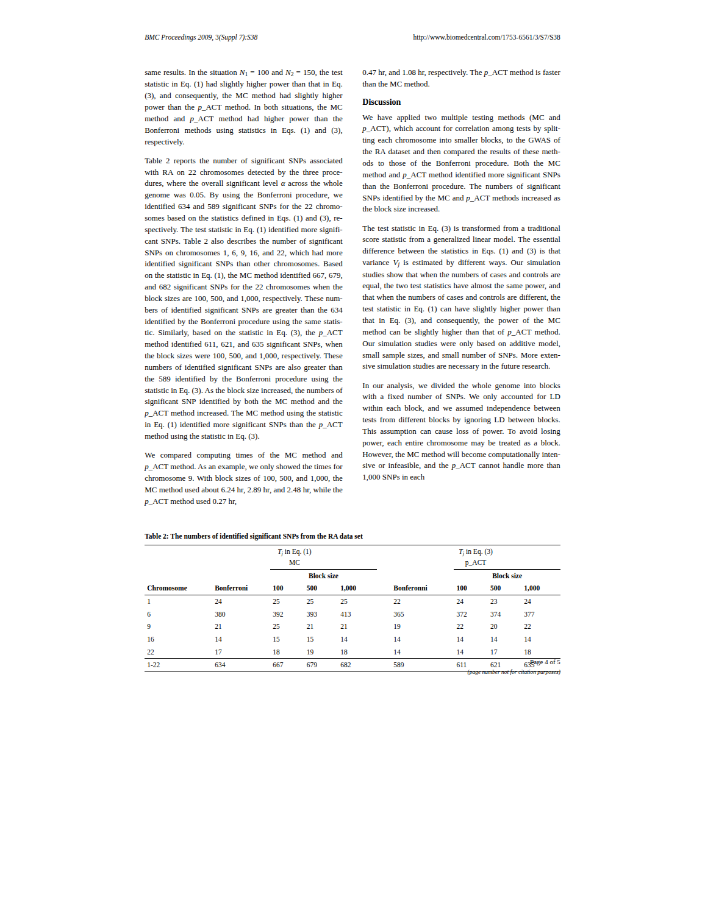BMC Proceedings 2009, 3(Suppl 7):S38
http://www.biomedcentral.com/1753-6561/3/S7/S38
same results. In the situation N 1 = 100 and N 2 = 150, the test statistic in Eq. (1) had slightly higher power than that in Eq. (3), and consequently, the MC method had slightly higher power than the p_ACT method. In both situations, the MC method and p_ACT method had higher power than the Bonferroni methods using statistics in Eqs. (1) and (3), respectively.
Table 2 reports the number of significant SNPs associated with RA on 22 chromosomes detected by the three procedures, where the overall significant level α across the whole genome was 0.05. By using the Bonferroni procedure, we identified 634 and 589 significant SNPs for the 22 chromosomes based on the statistics defined in Eqs. (1) and (3), respectively. The test statistic in Eq. (1) identified more significant SNPs. Table 2 also describes the number of significant SNPs on chromosomes 1, 6, 9, 16, and 22, which had more identified significant SNPs than other chromosomes. Based on the statistic in Eq. (1), the MC method identified 667, 679, and 682 significant SNPs for the 22 chromosomes when the block sizes are 100, 500, and 1,000, respectively. These numbers of identified significant SNPs are greater than the 634 identified by the Bonferroni procedure using the same statistic. Similarly, based on the statistic in Eq. (3), the p_ACT method identified 611, 621, and 635 significant SNPs, when the block sizes were 100, 500, and 1,000, respectively. These numbers of identified significant SNPs are also greater than the 589 identified by the Bonferroni procedure using the statistic in Eq. (3). As the block size increased, the numbers of significant SNP identified by both the MC method and the p_ACT method increased. The MC method using the statistic in Eq. (1) identified more significant SNPs than the p_ACT method using the statistic in Eq. (3).
We compared computing times of the MC method and p_ACT method. As an example, we only showed the times for chromosome 9. With block sizes of 100, 500, and 1,000, the MC method used about 6.24 hr, 2.89 hr, and 2.48 hr, while the p_ACT method used 0.27 hr,
0.47 hr, and 1.08 hr, respectively. The p_ACT method is faster than the MC method.
Discussion
We have applied two multiple testing methods (MC and p_ACT), which account for correlation among tests by splitting each chromosome into smaller blocks, to the GWAS of the RA dataset and then compared the results of these methods to those of the Bonferroni procedure. Both the MC method and p_ACT method identified more significant SNPs than the Bonferroni procedure. The numbers of significant SNPs identified by the MC and p_ACT methods increased as the block size increased.
The test statistic in Eq. (3) is transformed from a traditional score statistic from a generalized linear model. The essential difference between the statistics in Eqs. (1) and (3) is that variance Vj is estimated by different ways. Our simulation studies show that when the numbers of cases and controls are equal, the two test statistics have almost the same power, and that when the numbers of cases and controls are different, the test statistic in Eq. (1) can have slightly higher power than that in Eq. (3), and consequently, the power of the MC method can be slightly higher than that of p_ACT method. Our simulation studies were only based on additive model, small sample sizes, and small number of SNPs. More extensive simulation studies are necessary in the future research.
In our analysis, we divided the whole genome into blocks with a fixed number of SNPs. We only accounted for LD within each block, and we assumed independence between tests from different blocks by ignoring LD between blocks. This assumption can cause loss of power. To avoid losing power, each entire chromosome may be treated as a block. However, the MC method will become computationally intensive or infeasible, and the p_ACT cannot handle more than 1,000 SNPs in each
Table 2: The numbers of identified significant SNPs from the RA data set
| | T j in Eq. (1) MC | | T j in Eq. (3) p_ACT |
| --- | --- | --- | --- |
| | | Block size | | | Block size |
| Chromosome | Bonferroni | 100 | 500 | 1,000 | | Bonferonni | 100 | 500 | 1,000 |
| 1 | 24 | 25 | 25 | 25 | | 22 | 24 | 23 | 24 |
| 6 | 380 | 392 | 393 | 413 | | 365 | 372 | 374 | 377 |
| 9 | 21 | 25 | 21 | 21 | | 19 | 22 | 20 | 22 |
| 16 | 14 | 15 | 15 | 14 | | 14 | 14 | 14 | 14 |
| 22 | 17 | 18 | 19 | 18 | | 14 | 14 | 17 | 18 |
| 1-22 | 634 | 667 | 679 | 682 | | 589 | 611 | 621 | 635 |
Page 4 of 5 (page number not for citation purposes)